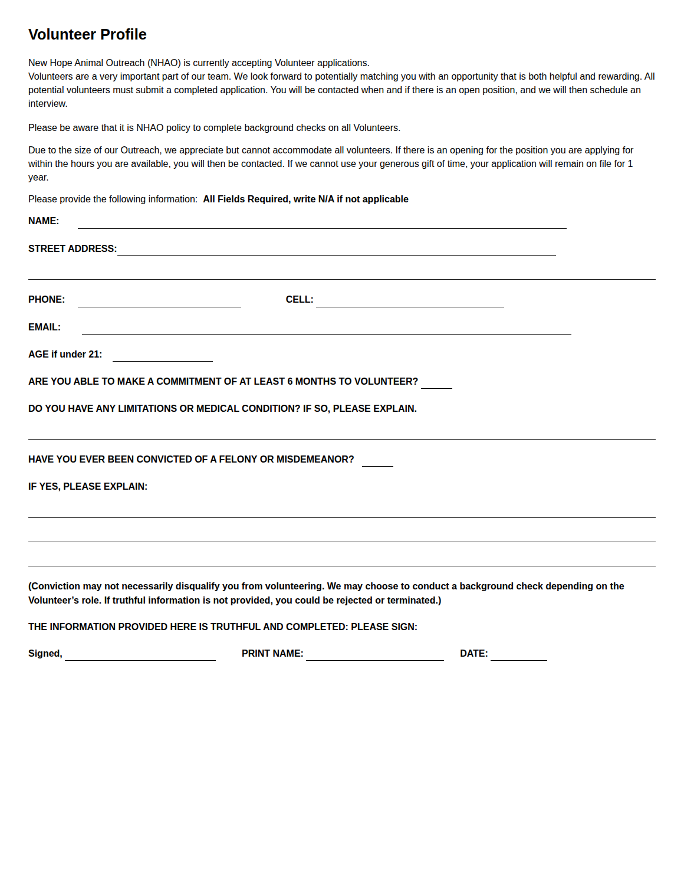Volunteer Profile
New Hope Animal Outreach (NHAO) is currently accepting Volunteer applications.
Volunteers are a very important part of our team. We look forward to potentially matching you with an opportunity that is both helpful and rewarding. All potential volunteers must submit a completed application. You will be contacted when and if there is an open position, and we will then schedule an interview.
Please be aware that it is NHAO policy to complete background checks on all Volunteers.
Due to the size of our Outreach, we appreciate but cannot accommodate all volunteers. If there is an opening for the position you are applying for within the hours you are available, you will then be contacted. If we cannot use your generous gift of time, your application will remain on file for 1 year.
Please provide the following information: All Fields Required, write N/A if not applicable
NAME:
STREET ADDRESS:
PHONE: CELL:
EMAIL:
AGE if under 21:
ARE YOU ABLE TO MAKE A COMMITMENT OF AT LEAST 6 MONTHS TO VOLUNTEER?
DO YOU HAVE ANY LIMITATIONS OR MEDICAL CONDITION? IF SO, PLEASE EXPLAIN.
HAVE YOU EVER BEEN CONVICTED OF A FELONY OR MISDEMEANOR?
IF YES, PLEASE EXPLAIN:
(Conviction may not necessarily disqualify you from volunteering. We may choose to conduct a background check depending on the Volunteer’s role. If truthful information is not provided, you could be rejected or terminated.)
THE INFORMATION PROVIDED HERE IS TRUTHFUL AND COMPLETED: PLEASE SIGN:
Signed, PRINT NAME: DATE: